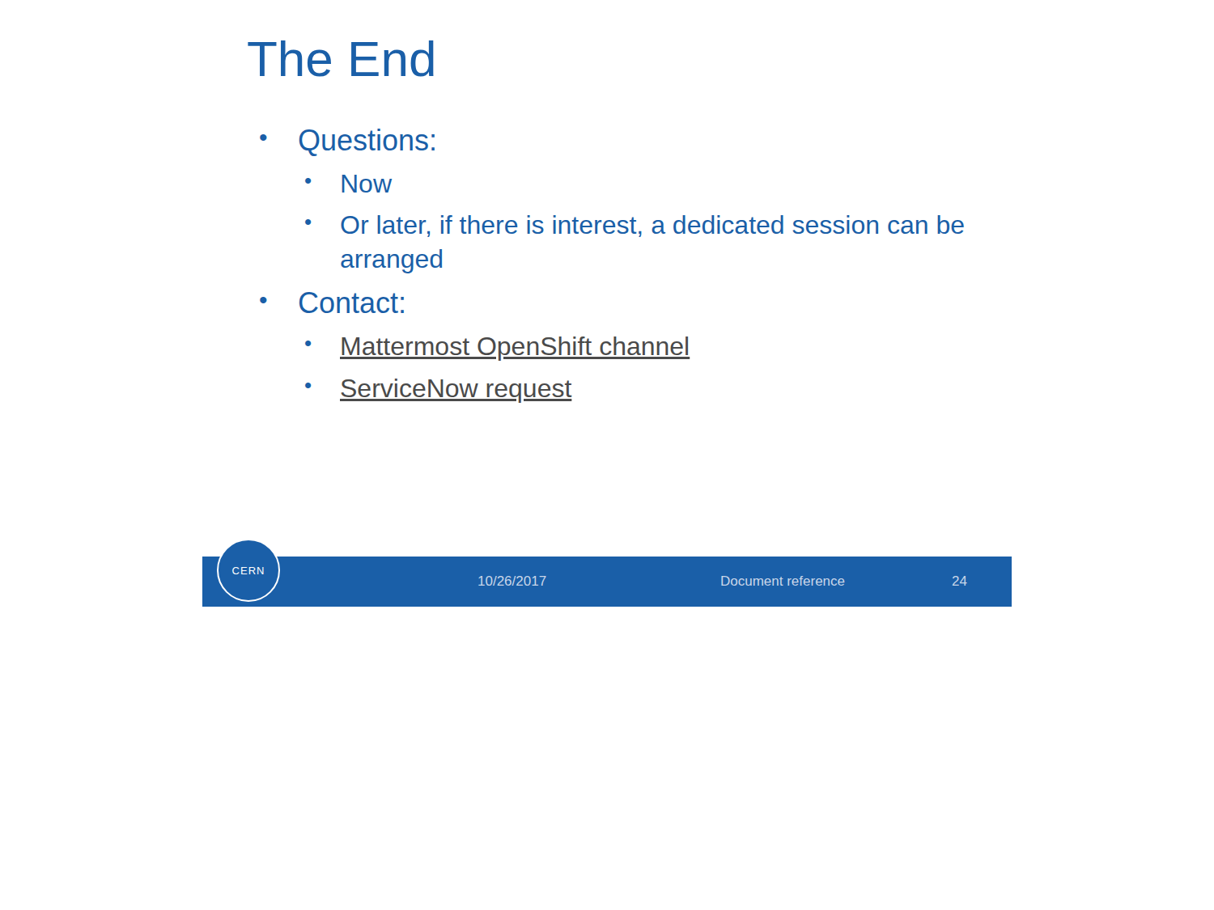The End
Questions:
Now
Or later, if there is interest, a dedicated session can be arranged
Contact:
Mattermost OpenShift channel
ServiceNow request
10/26/2017 Document reference 24
CERN